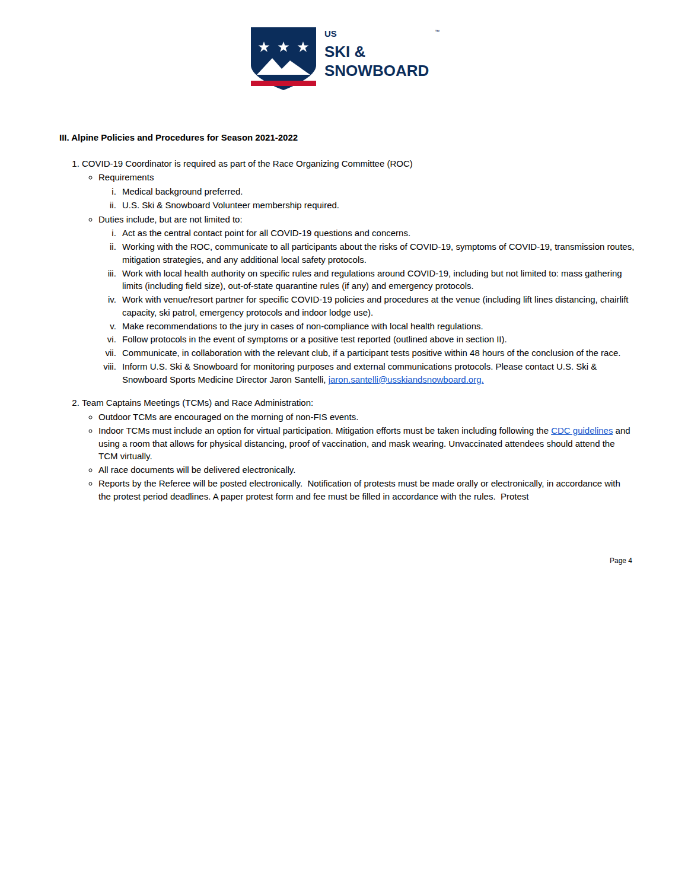US ™ SKI & SNOWBOARD
III. Alpine Policies and Procedures for Season 2021-2022
COVID-19 Coordinator is required as part of the Race Organizing Committee (ROC)
Requirements
Medical background preferred.
U.S. Ski & Snowboard Volunteer membership required.
Duties include, but are not limited to:
Act as the central contact point for all COVID-19 questions and concerns.
Working with the ROC, communicate to all participants about the risks of COVID-19, symptoms of COVID-19, transmission routes, mitigation strategies, and any additional local safety protocols.
Work with local health authority on specific rules and regulations around COVID-19, including but not limited to: mass gathering limits (including field size), out-of-state quarantine rules (if any) and emergency protocols.
Work with venue/resort partner for specific COVID-19 policies and procedures at the venue (including lift lines distancing, chairlift capacity, ski patrol, emergency protocols and indoor lodge use).
Make recommendations to the jury in cases of non-compliance with local health regulations.
Follow protocols in the event of symptoms or a positive test reported (outlined above in section II).
Communicate, in collaboration with the relevant club, if a participant tests positive within 48 hours of the conclusion of the race.
Inform U.S. Ski & Snowboard for monitoring purposes and external communications protocols. Please contact U.S. Ski & Snowboard Sports Medicine Director Jaron Santelli, jaron.santelli@usskiandsnowboard.org.
Team Captains Meetings (TCMs) and Race Administration:
Outdoor TCMs are encouraged on the morning of non-FIS events.
Indoor TCMs must include an option for virtual participation. Mitigation efforts must be taken including following the CDC guidelines and using a room that allows for physical distancing, proof of vaccination, and mask wearing. Unvaccinated attendees should attend the TCM virtually.
All race documents will be delivered electronically.
Reports by the Referee will be posted electronically. Notification of protests must be made orally or electronically, in accordance with the protest period deadlines. A paper protest form and fee must be filled in accordance with the rules. Protest
Page 4